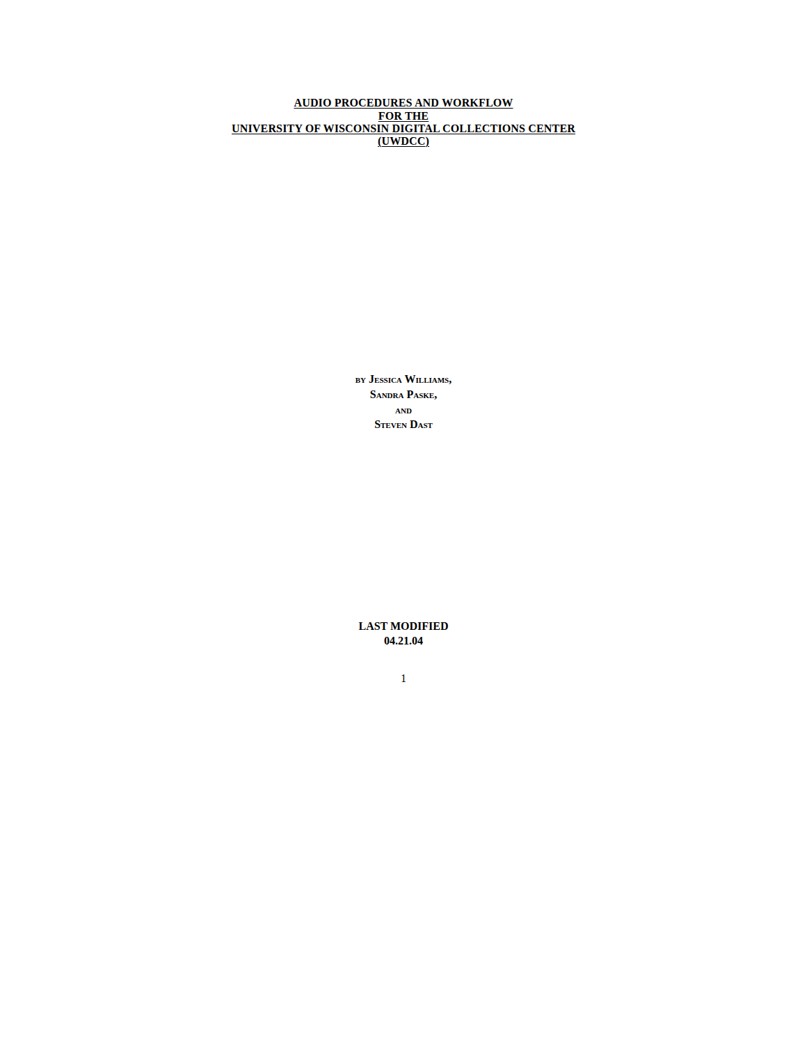AUDIO PROCEDURES AND WORKFLOW
FOR THE
UNIVERSITY OF WISCONSIN DIGITAL COLLECTIONS CENTER
(UWDCC)
by Jessica Williams,
Sandra Paske,
and
Steven Dast
LAST MODIFIED
04.21.04
1